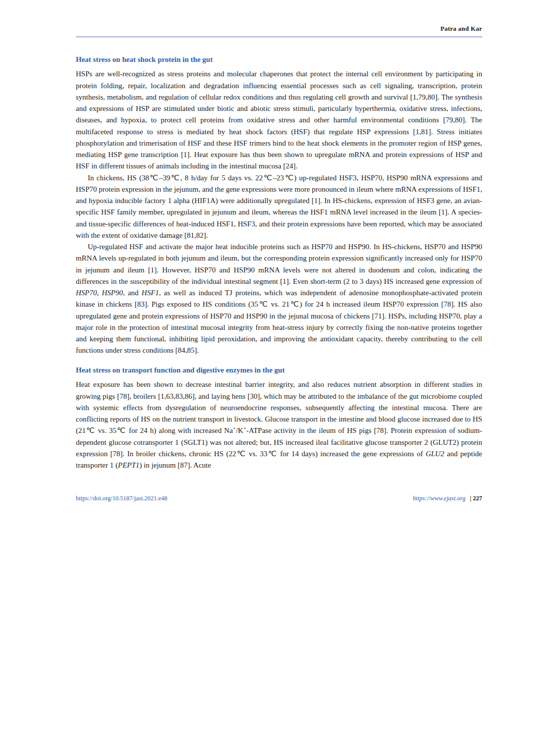Patra and Kar
Heat stress on heat shock protein in the gut
HSPs are well-recognized as stress proteins and molecular chaperones that protect the internal cell environment by participating in protein folding, repair, localization and degradation influencing essential processes such as cell signaling, transcription, protein synthesis, metabolism, and regulation of cellular redox conditions and thus regulating cell growth and survival [1,79,80]. The synthesis and expressions of HSP are stimulated under biotic and abiotic stress stimuli, particularly hyperthermia, oxidative stress, infections, diseases, and hypoxia, to protect cell proteins from oxidative stress and other harmful environmental conditions [79,80]. The multifaceted response to stress is mediated by heat shock factors (HSF) that regulate HSP expressions [1,81]. Stress initiates phosphorylation and trimerisation of HSF and these HSF trimers bind to the heat shock elements in the promoter region of HSP genes, mediating HSP gene transcription [1]. Heat exposure has thus been shown to upregulate mRNA and protein expressions of HSP and HSF in different tissues of animals including in the intestinal mucosa [24].
In chickens, HS (38℃–39℃, 8 h/day for 5 days vs. 22℃–23℃) up-regulated HSF3, HSP70, HSP90 mRNA expressions and HSP70 protein expression in the jejunum, and the gene expressions were more pronounced in ileum where mRNA expressions of HSF1, and hypoxia inducible factory 1 alpha (HIF1A) were additionally upregulated [1]. In HS-chickens, expression of HSF3 gene, an avian-specific HSF family member, upregulated in jejunum and ileum, whereas the HSF1 mRNA level increased in the ileum [1]. A species- and tissue-specific differences of heat-induced HSF1, HSF3, and their protein expressions have been reported, which may be associated with the extent of oxidative damage [81,82].
Up-regulated HSF and activate the major heat inducible proteins such as HSP70 and HSP90. In HS-chickens, HSP70 and HSP90 mRNA levels up-regulated in both jejunum and ileum, but the corresponding protein expression significantly increased only for HSP70 in jejunum and ileum [1]. However, HSP70 and HSP90 mRNA levels were not altered in duodenum and colon, indicating the differences in the susceptibility of the individual intestinal segment [1]. Even short-term (2 to 3 days) HS increased gene expression of HSP70, HSP90, and HSF1, as well as induced TJ proteins, which was independent of adenosine monophosphate-activated protein kinase in chickens [83]. Pigs exposed to HS conditions (35℃ vs. 21℃) for 24 h increased ileum HSP70 expression [78]. HS also upregulated gene and protein expressions of HSP70 and HSP90 in the jejunal mucosa of chickens [71]. HSPs, including HSP70, play a major role in the protection of intestinal mucosal integrity from heat-stress injury by correctly fixing the non-native proteins together and keeping them functional, inhibiting lipid peroxidation, and improving the antioxidant capacity, thereby contributing to the cell functions under stress conditions [84,85].
Heat stress on transport function and digestive enzymes in the gut
Heat exposure has been shown to decrease intestinal barrier integrity, and also reduces nutrient absorption in different studies in growing pigs [78], broilers [1,63,83,86], and laying hens [30], which may be attributed to the imbalance of the gut microbiome coupled with systemic effects from dysregulation of neuroendocrine responses, subsequently affecting the intestinal mucosa. There are conflicting reports of HS on the nutrient transport in livestock. Glucose transport in the intestine and blood glucose increased due to HS (21℃ vs. 35℃ for 24 h) along with increased Na+/K+-ATPase activity in the ileum of HS pigs [78]. Protein expression of sodium-dependent glucose cotransporter 1 (SGLT1) was not altered; but, HS increased ileal facilitative glucose transporter 2 (GLUT2) protein expression [78]. In broiler chickens, chronic HS (22℃ vs. 33℃ for 14 days) increased the gene expressions of GLU2 and peptide transporter 1 (PEPT1) in jejunum [87]. Acute
https://doi.org/10.5187/jast.2021.e48 https://www.ejast.org | 227